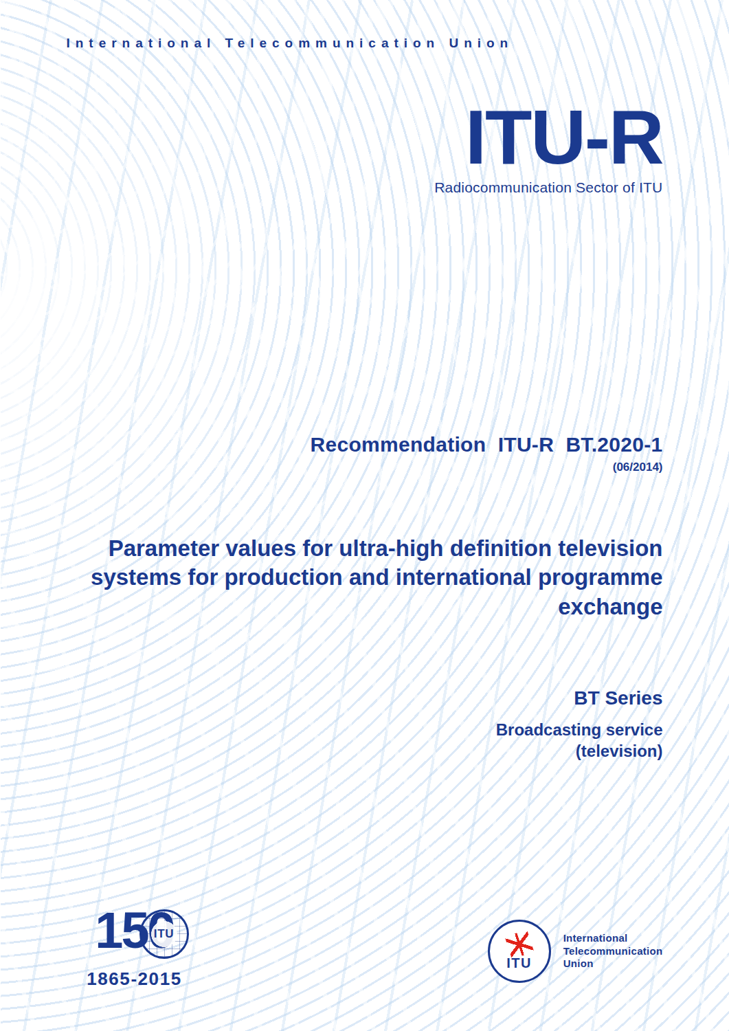International Telecommunication Union
ITU-R
Radiocommunication Sector of ITU
Recommendation ITU-R BT.2020-1
(06/2014)
Parameter values for ultra-high definition television systems for production and international programme exchange
BT Series
Broadcasting service
(television)
150
ITU
1865-2015
International
Telecommunication
Union